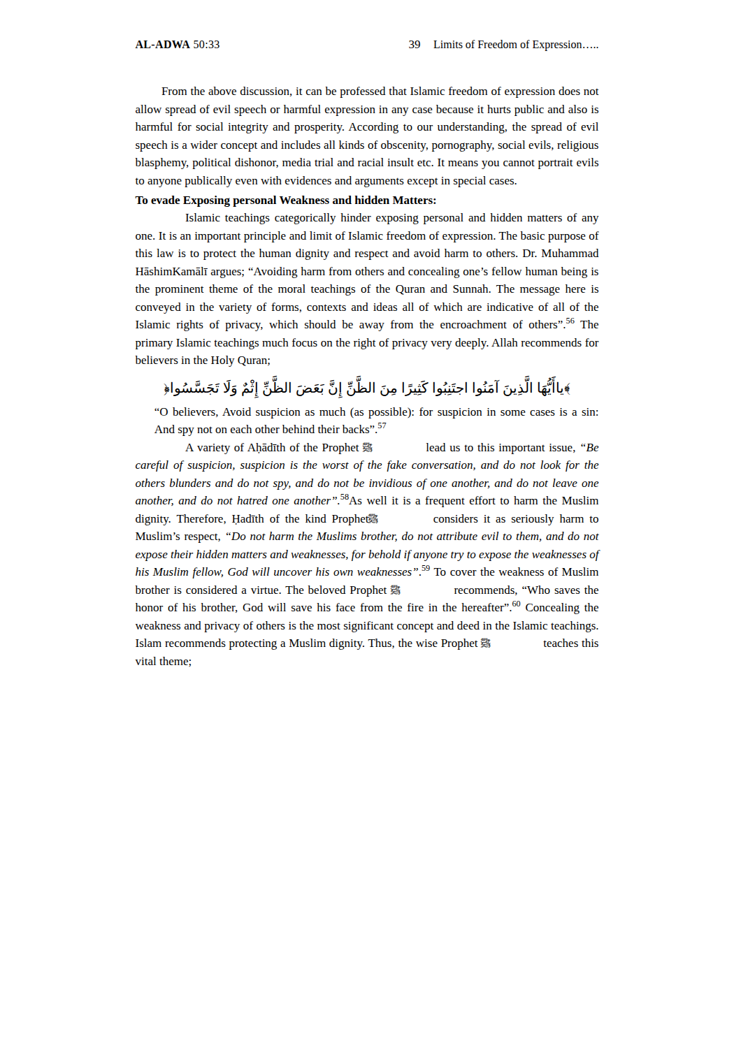AL-ADWA 50:33 39 Limits of Freedom of Expression…..
From the above discussion, it can be professed that Islamic freedom of expression does not allow spread of evil speech or harmful expression in any case because it hurts public and also is harmful for social integrity and prosperity. According to our understanding, the spread of evil speech is a wider concept and includes all kinds of obscenity, pornography, social evils, religious blasphemy, political dishonor, media trial and racial insult etc. It means you cannot portrait evils to anyone publically even with evidences and arguments except in special cases.
To evade Exposing personal Weakness and hidden Matters:
Islamic teachings categorically hinder exposing personal and hidden matters of any one. It is an important principle and limit of Islamic freedom of expression. The basic purpose of this law is to protect the human dignity and respect and avoid harm to others. Dr. Muhammad HāshimKamālī argues; “Avoiding harm from others and concealing one’s fellow human being is the prominent theme of the moral teachings of the Quran and Sunnah. The message here is conveyed in the variety of forms, contexts and ideas all of which are indicative of all of the Islamic rights of privacy, which should be away from the encroachment of others”.56 The primary Islamic teachings much focus on the right of privacy very deeply. Allah recommends for believers in the Holy Quran;
﴾ياأَيُّهَا الَّذِينَ آمَنُوا اجتَنِبُوا كَثِيرًا مِنَ الظَّنِّ إِنَّ بَعَضَ الظَّنِّ إِثْمٌ وَلَا تَجَسَّسُوا﴿
“O believers, Avoid suspicion as much (as possible): for suspicion in some cases is a sin: And spy not on each other behind their backs”.57
A variety of Aḥādīth of the Prophet ﷺ lead us to this important issue, “Be careful of suspicion, suspicion is the worst of the fake conversation, and do not look for the others blunders and do not spy, and do not be invidious of one another, and do not leave one another, and do not hatred one another”.58As well it is a frequent effort to harm the Muslim dignity. Therefore, Ḥadīth of the kind Prophetﷺ considers it as seriously harm to Muslim’s respect, “Do not harm the Muslims brother, do not attribute evil to them, and do not expose their hidden matters and weaknesses, for behold if anyone try to expose the weaknesses of his Muslim fellow, God will uncover his own weaknesses”.59 To cover the weakness of Muslim brother is considered a virtue. The beloved Prophet ﷺ recommends, “Who saves the honor of his brother, God will save his face from the fire in the hereafter”.60 Concealing the weakness and privacy of others is the most significant concept and deed in the Islamic teachings. Islam recommends protecting a Muslim dignity. Thus, the wise Prophet ﷺ teaches this vital theme;